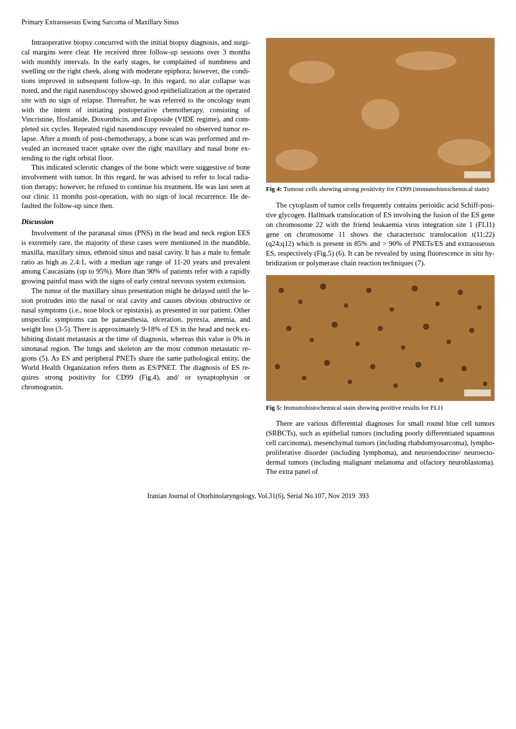Primary Extraosseous Ewing Sarcoma of Maxillary Sinus
Intraoperative biopsy concurred with the initial biopsy diagnosis, and surgical margins were clear. He received three follow-up sessions over 3 months with monthly intervals. In the early stages, he complained of numbness and swelling on the right cheek, along with moderate epiphora; however, the conditions improved in subsequent follow-up. In this regard, no alar collapse was noted, and the rigid nasendoscopy showed good epithelialization at the operated site with no sign of relapse. Thereafter, he was referred to the oncology team with the intent of initiating postoperative chemotherapy, consisting of Vincristine, Ifosfamide, Doxorubicin, and Etoposide (VIDE regime), and completed six cycles. Repeated rigid nasendoscopy revealed no observed tumor relapse. After a month of post-chemotherapy, a bone scan was performed and revealed an increased tracer uptake over the right maxillary and nasal bone extending to the right orbital floor.
This indicated sclerotic changes of the bone which were suggestive of bone involvement with tumor. In this regard, he was advised to refer to local radiation therapy; however, he refused to continue his treatment. He was last seen at our clinic 11 months post-operation, with no sign of local recurrence. He defaulted the follow-up since then.
Discussion
Involvement of the paranasal sinus (PNS) in the head and neck region EES is extremely rare, the majority of these cases were mentioned in the mandible, maxilla, maxillary sinus, ethmoid sinus and nasal cavity. It has a male to female ratio as high as 2.4:1, with a median age range of 11-20 years and prevalent among Caucasians (up to 95%). More than 90% of patients refer with a rapidly growing painful mass with the signs of early central nervous system extension.
The tumor of the maxillary sinus presentation might be delayed until the lesion protrudes into the nasal or oral cavity and causes obvious obstructive or nasal symptoms (i.e., nose block or epistaxis), as presented in our patient. Other unspecific symptoms can be paraesthesia, ulceration, pyrexia, anemia, and weight loss (3-5). There is approximately 9-18% of ES in the head and neck exhibiting distant metastasis at the time of diagnosis, whereas this value is 0% in sinonasal region. The lungs and skeleton are the most common metastatic regions (5). As ES and peripheral PNETs share the same pathological entity, the World Health Organization refers them as ES/PNET. The diagnosis of ES requires strong positivity for CD99 (Fig.4), and/ or synaptophysin or chromogranin.
Fig 4: Tumour cells showing strong positivity for CD99 (immunohistochemical stain)
The cytoplasm of tumor cells frequently contains perioidic acid Schiff-positive glycogen. Hallmark translocation of ES involving the fusion of the ES gene on chromosome 22 with the friend leukaemia virus integration site 1 (FLI1) gene on chromosome 11 shows the characteristic translocation t(11;22) (q24;q12) which is present in 85% and > 90% of PNETs/ES and extraosseous ES, respectively (Fig.5) (6). It can be revealed by using fluorescence in situ hybridization or polymerase chain reaction techniques (7).
Fig 5: Immunohistochemical stain showing positive results for FLI1
There are various differential diagnoses for small round blue cell tumors (SRBCTs), such as epithelial tumors (including poorly differentiated squamous cell carcinoma), mesenchymal tumors (including rhabdomyosarcoma), lymphoproliferative disorder (including lymphoma), and neuroendocrine/ neuroectodermal tumors (including malignant melanoma and olfactory neuroblastoma). The extra panel of
Iranian Journal of Otorhinolaryngology, Vol.31(6), Serial No.107, Nov 2019 393